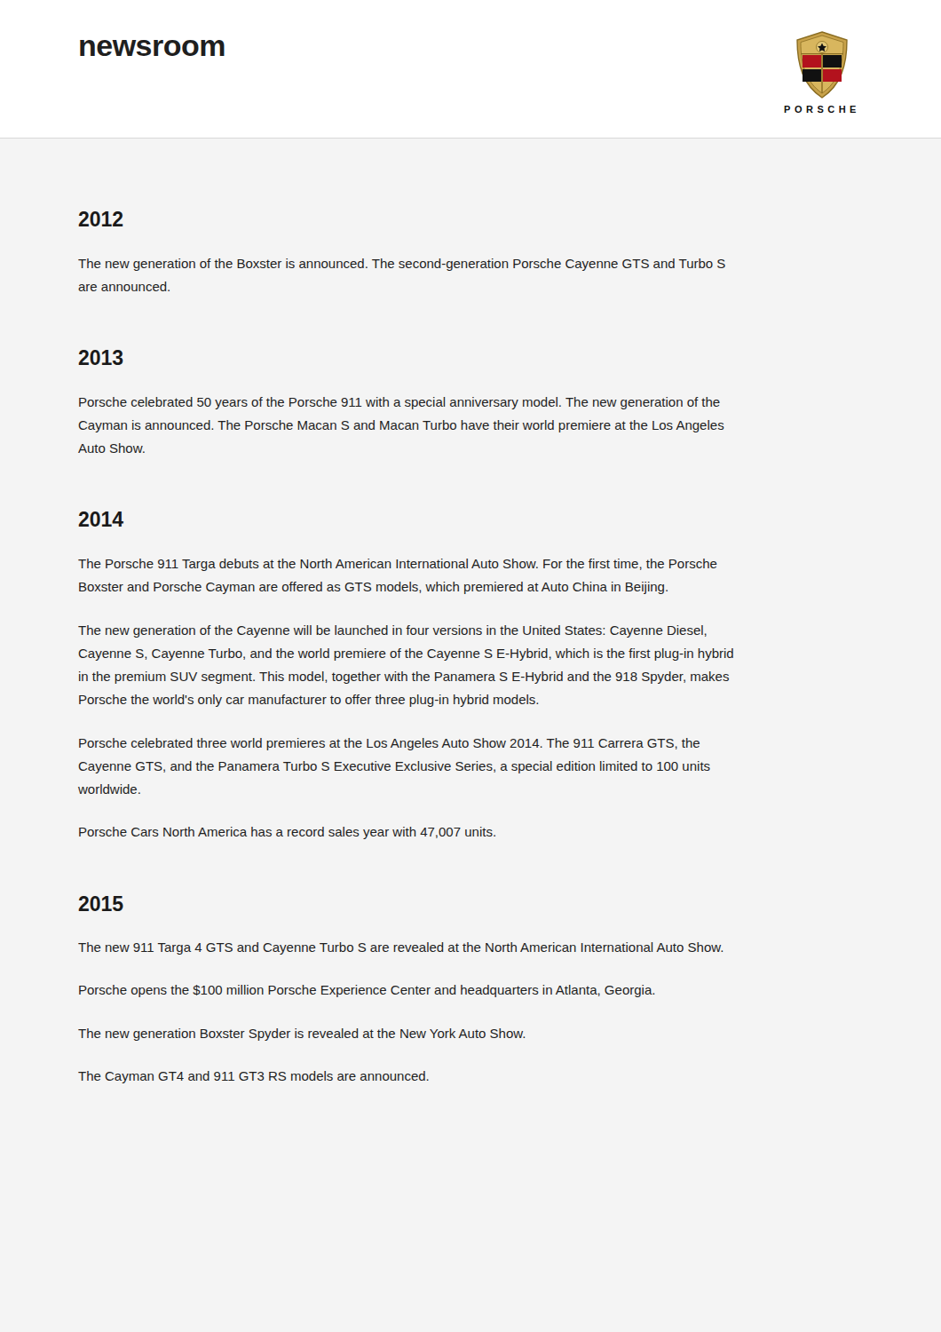newsroom
PORSCHE
2012
The new generation of the Boxster is announced. The second-generation Porsche Cayenne GTS and Turbo S are announced.
2013
Porsche celebrated 50 years of the Porsche 911 with a special anniversary model. The new generation of the Cayman is announced. The Porsche Macan S and Macan Turbo have their world premiere at the Los Angeles Auto Show.
2014
The Porsche 911 Targa debuts at the North American International Auto Show. For the first time, the Porsche Boxster and Porsche Cayman are offered as GTS models, which premiered at Auto China in Beijing.
The new generation of the Cayenne will be launched in four versions in the United States: Cayenne Diesel, Cayenne S, Cayenne Turbo, and the world premiere of the Cayenne S E-Hybrid, which is the first plug-in hybrid in the premium SUV segment. This model, together with the Panamera S E-Hybrid and the 918 Spyder, makes Porsche the world's only car manufacturer to offer three plug-in hybrid models.
Porsche celebrated three world premieres at the Los Angeles Auto Show 2014. The 911 Carrera GTS, the Cayenne GTS, and the Panamera Turbo S Executive Exclusive Series, a special edition limited to 100 units worldwide.
Porsche Cars North America has a record sales year with 47,007 units.
2015
The new 911 Targa 4 GTS and Cayenne Turbo S are revealed at the North American International Auto Show.
Porsche opens the $100 million Porsche Experience Center and headquarters in Atlanta, Georgia.
The new generation Boxster Spyder is revealed at the New York Auto Show.
The Cayman GT4 and 911 GT3 RS models are announced.